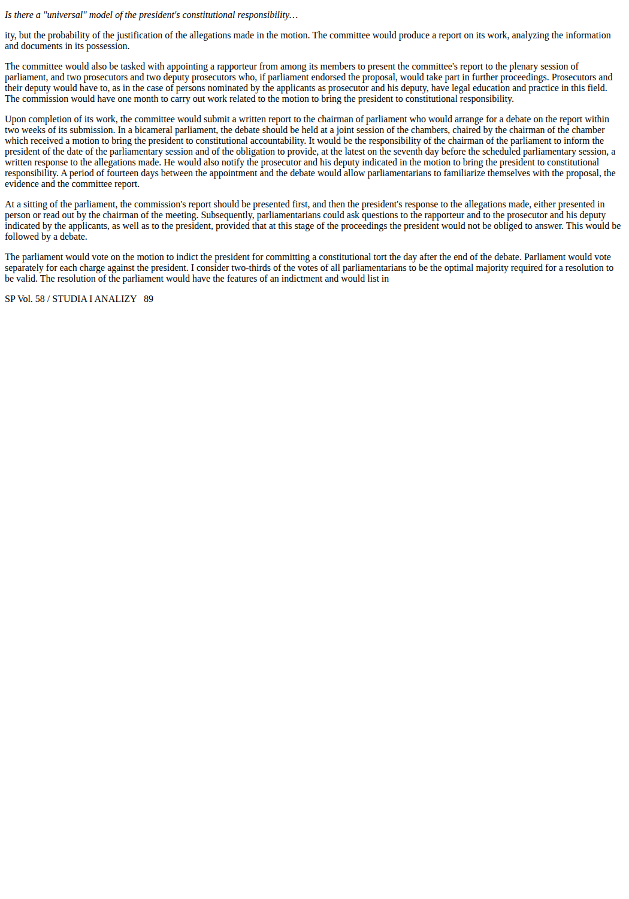Is there a "universal" model of the president's constitutional responsibility…
ity, but the probability of the justification of the allegations made in the motion. The committee would produce a report on its work, analyzing the information and documents in its possession.
The committee would also be tasked with appointing a rapporteur from among its members to present the committee's report to the plenary session of parliament, and two prosecutors and two deputy prosecutors who, if parliament endorsed the proposal, would take part in further proceedings. Prosecutors and their deputy would have to, as in the case of persons nominated by the applicants as prosecutor and his deputy, have legal education and practice in this field. The commission would have one month to carry out work related to the motion to bring the president to constitutional responsibility.
Upon completion of its work, the committee would submit a written report to the chairman of parliament who would arrange for a debate on the report within two weeks of its submission. In a bicameral parliament, the debate should be held at a joint session of the chambers, chaired by the chairman of the chamber which received a motion to bring the president to constitutional accountability. It would be the responsibility of the chairman of the parliament to inform the president of the date of the parliamentary session and of the obligation to provide, at the latest on the seventh day before the scheduled parliamentary session, a written response to the allegations made. He would also notify the prosecutor and his deputy indicated in the motion to bring the president to constitutional responsibility. A period of fourteen days between the appointment and the debate would allow parliamentarians to familiarize themselves with the proposal, the evidence and the committee report.
At a sitting of the parliament, the commission's report should be presented first, and then the president's response to the allegations made, either presented in person or read out by the chairman of the meeting. Subsequently, parliamentarians could ask questions to the rapporteur and to the prosecutor and his deputy indicated by the applicants, as well as to the president, provided that at this stage of the proceedings the president would not be obliged to answer. This would be followed by a debate.
The parliament would vote on the motion to indict the president for committing a constitutional tort the day after the end of the debate. Parliament would vote separately for each charge against the president. I consider two-thirds of the votes of all parliamentarians to be the optimal majority required for a resolution to be valid. The resolution of the parliament would have the features of an indictment and would list in
SP Vol. 58 / STUDIA I ANALIZY 89